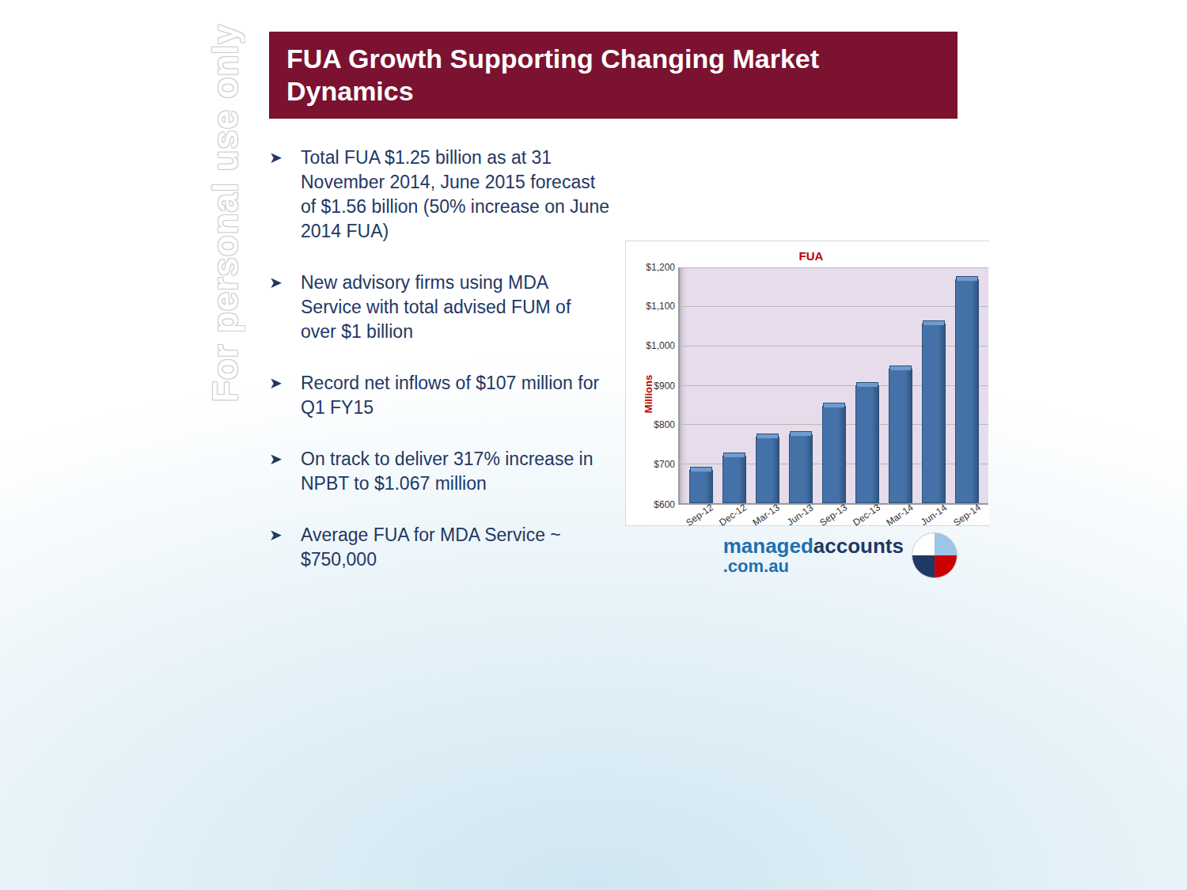For personal use only
FUA Growth Supporting Changing Market Dynamics
Total FUA $1.25 billion as at 31 November 2014, June 2015 forecast of $1.56 billion (50% increase on June 2014 FUA)
New advisory firms using MDA Service with total advised FUM of over $1 billion
Record net inflows of $107 million for Q1 FY15
On track to deliver 317% increase in NPBT to $1.067 million
Average FUA for MDA Service ~ $750,000
FUA
Millions
$1,200
$1,100
$1,000
$900
$800
$700
$600
Sep-12 Dec-12 Mar-13 Jun-13 Sep-13 Dec-13 Mar-14 Jun-14 Sep-14
managed accounts
.com.au